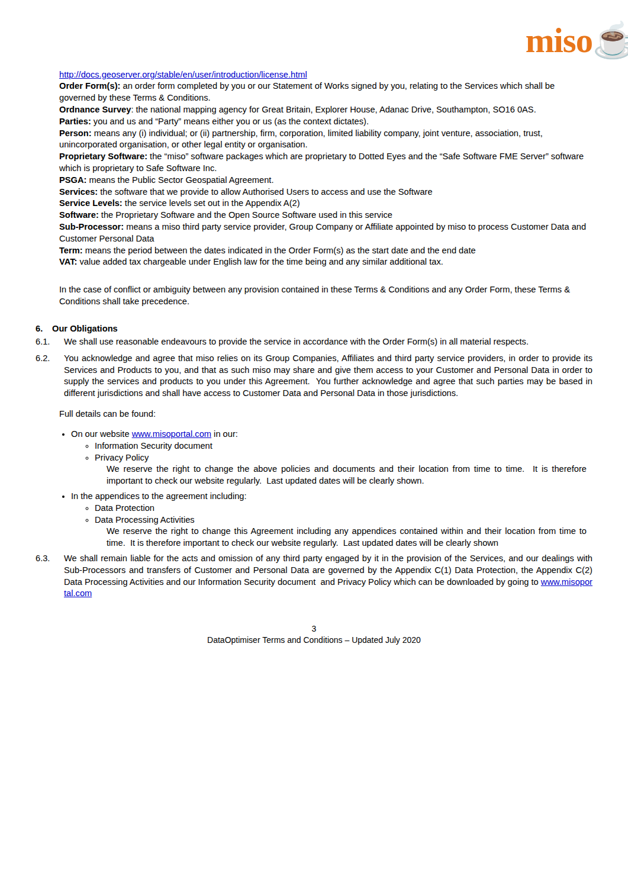miso☕
http://docs.geoserver.org/stable/en/user/introduction/license.html
Order Form(s): an order form completed by you or our Statement of Works signed by you, relating to the Services which shall be governed by these Terms & Conditions.
Ordnance Survey: the national mapping agency for Great Britain, Explorer House, Adanac Drive, Southampton, SO16 0AS.
Parties: you and us and “Party” means either you or us (as the context dictates).
Person: means any (i) individual; or (ii) partnership, firm, corporation, limited liability company, joint venture, association, trust, unincorporated organisation, or other legal entity or organisation.
Proprietary Software: the “miso” software packages which are proprietary to Dotted Eyes and the “Safe Software FME Server” software which is proprietary to Safe Software Inc.
PSGA: means the Public Sector Geospatial Agreement.
Services: the software that we provide to allow Authorised Users to access and use the Software
Service Levels: the service levels set out in the Appendix A(2)
Software: the Proprietary Software and the Open Source Software used in this service
Sub-Processor: means a miso third party service provider, Group Company or Affiliate appointed by miso to process Customer Data and Customer Personal Data
Term: means the period between the dates indicated in the Order Form(s) as the start date and the end date
VAT: value added tax chargeable under English law for the time being and any similar additional tax.
In the case of conflict or ambiguity between any provision contained in these Terms & Conditions and any Order Form, these Terms & Conditions shall take precedence.
6.
Our Obligations
6.1.
We shall use reasonable endeavours to provide the service in accordance with the Order Form(s) in all material respects.
6.2.
You acknowledge and agree that miso relies on its Group Companies, Affiliates and third party service providers, in order to provide its Services and Products to you, and that as such miso may share and give them access to your Customer and Personal Data in order to supply the services and products to you under this Agreement. You further acknowledge and agree that such parties may be based in different jurisdictions and shall have access to Customer Data and Personal Data in those jurisdictions.
Full details can be found:
On our website www.misoportal.com in our:
Information Security document
Privacy Policy
We reserve the right to change the above policies and documents and their location from time to time. It is therefore important to check our website regularly. Last updated dates will be clearly shown.
In the appendices to the agreement including:
Data Protection
Data Processing Activities
We reserve the right to change this Agreement including any appendices contained within and their location from time to time. It is therefore important to check our website regularly. Last updated dates will be clearly shown
6.3.
We shall remain liable for the acts and omission of any third party engaged by it in the provision of the Services, and our dealings with Sub-Processors and transfers of Customer and Personal Data are governed by the Appendix C(1) Data Protection, the Appendix C(2) Data Processing Activities and our Information Security document and Privacy Policy which can be downloaded by going to www.misoportal.com
3
DataOptimiser Terms and Conditions – Updated July 2020